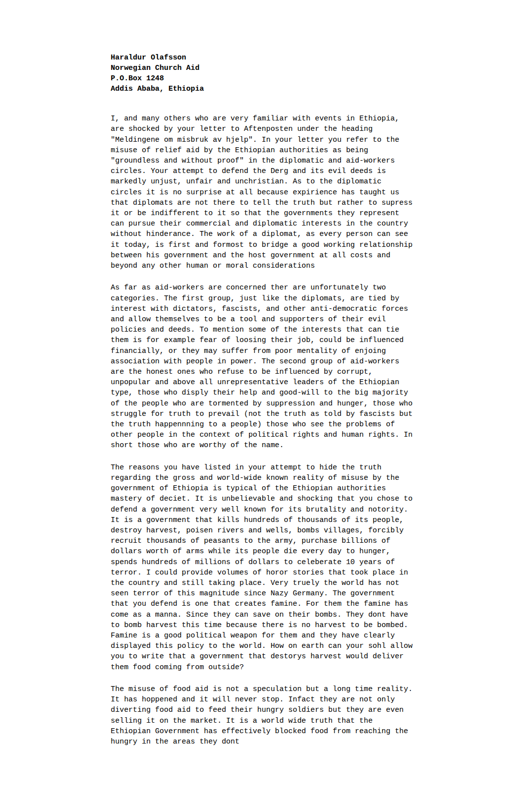Haraldur Olafsson
Norwegian Church Aid
P.O.Box 1248
Addis Ababa, Ethiopia
I, and many others who are very familiar with events in Ethiopia, are shocked by your letter to Aftenposten under the heading "Meldingene om misbruk av hjelp". In your letter you refer to the misuse of relief aid by the Ethiopian authorities as being "groundless and without proof" in the diplomatic and aid-workers circles. Your attempt to defend the Derg and its evil deeds is markedly unjust, unfair and unchristian. As to the diplomatic circles it is no surprise at all because expirience has taught us that diplomats are not there to tell the truth but rather to supress it or be indifferent to it so that the governments they represent can pursue their commercial and diplomatic interests in the country without hinderance. The work of a diplomat, as every person can see it today, is first and formost to bridge a good working relationship between his government and the host government at all costs and beyond any other human or moral considerations
As far as aid-workers are concerned ther are unfortunately two categories. The first group, just like the diplomats, are tied by interest with dictators, fascists, and other anti-democratic forces and allow themselves to be a tool and supporters of their evil policies and deeds. To mention some of the interests that can tie them is for example fear of loosing their job, could be influenced financially, or they may suffer from poor mentality of enjoing association with people in power. The second group of aid-workers are the honest ones who refuse to be influenced by corrupt, unpopular and above all unrepresentative leaders of the Ethiopian type, those who disply their help and good-will to the big majority of the people who are tormented by suppression and hunger, those who struggle for truth to prevail (not the truth as told by fascists but the truth happennning to a people) those who see the problems of other people in the context of political rights and human rights. In short those who are worthy of the name.
The reasons you have listed in your attempt to hide the truth regarding the gross and world-wide known reality of misuse by the government of Ethiopia is typical of the Ethiopian authorities mastery of deciet. It is unbelievable and shocking that you chose to defend a government very well known for its brutality and notority. It is a government that kills hundreds of thousands of its people, destroy harvest, poisen rivers and wells, bombs villages, forcibly recruit thousands of peasants to the army, purchase billions of dollars worth of arms while its people die every day to hunger, spends hundreds of millions of dollars to celeberate 10 years of terror. I could provide volumes of horor stories that took place in the country and still taking place. Very truely the world has not seen terror of this magnitude since Nazy Germany. The government that you defend is one that creates famine. For them the famine has come as a manna. Since they can save on their bombs. They dont have to bomb harvest this time because there is no harvest to be bombed. Famine is a good political weapon for them and they have clearly displayed this policy to the world. How on earth can your sohl allow you to write that a government that destorys harvest would deliver them food coming from outside?
The misuse of food aid is not a speculation but a long time reality. It has hoppened and it will never stop. Infact they are not only diverting food aid to feed their hungry soldiers but they are even selling it on the market. It is a world wide truth that the Ethiopian Government has effectively blocked food from reaching the hungry in the areas they dont